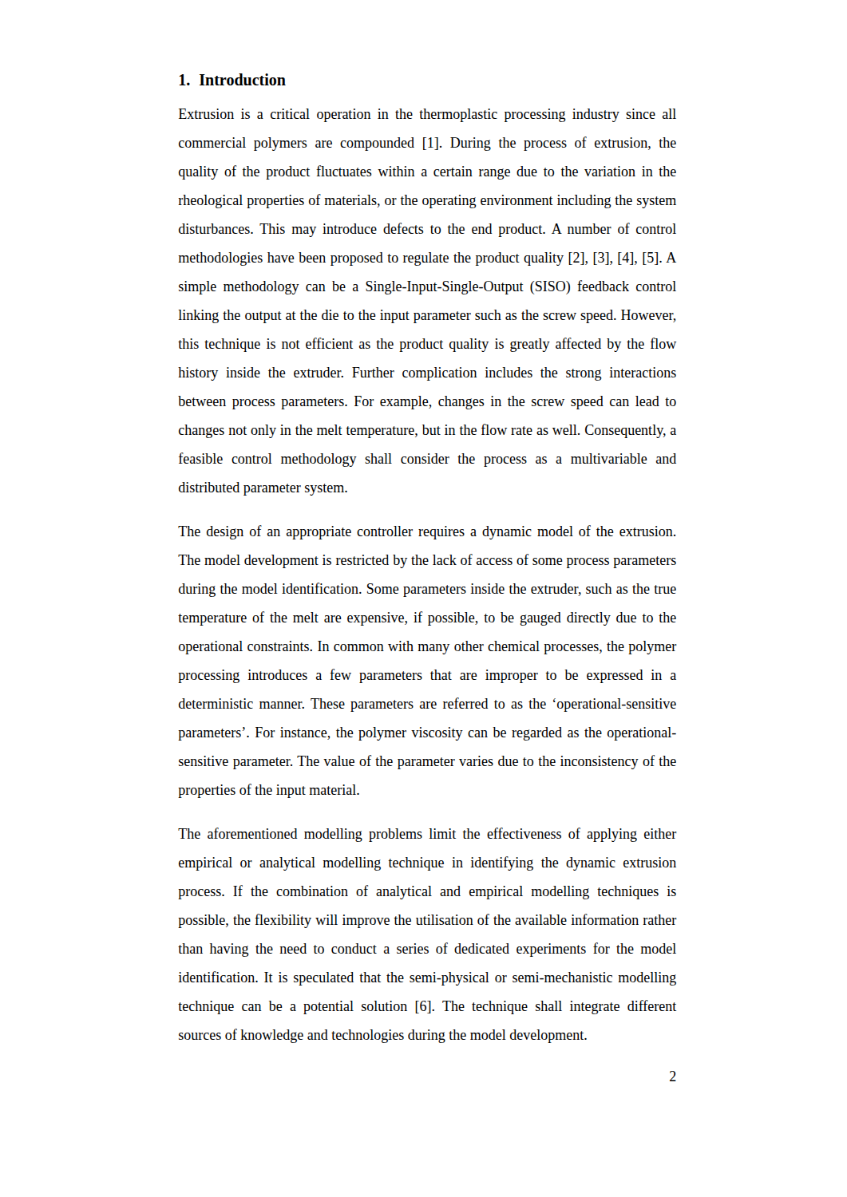1. Introduction
Extrusion is a critical operation in the thermoplastic processing industry since all commercial polymers are compounded [1]. During the process of extrusion, the quality of the product fluctuates within a certain range due to the variation in the rheological properties of materials, or the operating environment including the system disturbances. This may introduce defects to the end product. A number of control methodologies have been proposed to regulate the product quality [2], [3], [4], [5]. A simple methodology can be a Single-Input-Single-Output (SISO) feedback control linking the output at the die to the input parameter such as the screw speed. However, this technique is not efficient as the product quality is greatly affected by the flow history inside the extruder. Further complication includes the strong interactions between process parameters. For example, changes in the screw speed can lead to changes not only in the melt temperature, but in the flow rate as well. Consequently, a feasible control methodology shall consider the process as a multivariable and distributed parameter system.
The design of an appropriate controller requires a dynamic model of the extrusion. The model development is restricted by the lack of access of some process parameters during the model identification. Some parameters inside the extruder, such as the true temperature of the melt are expensive, if possible, to be gauged directly due to the operational constraints. In common with many other chemical processes, the polymer processing introduces a few parameters that are improper to be expressed in a deterministic manner. These parameters are referred to as the ‘operational-sensitive parameters’. For instance, the polymer viscosity can be regarded as the operational-sensitive parameter. The value of the parameter varies due to the inconsistency of the properties of the input material.
The aforementioned modelling problems limit the effectiveness of applying either empirical or analytical modelling technique in identifying the dynamic extrusion process. If the combination of analytical and empirical modelling techniques is possible, the flexibility will improve the utilisation of the available information rather than having the need to conduct a series of dedicated experiments for the model identification. It is speculated that the semi-physical or semi-mechanistic modelling technique can be a potential solution [6]. The technique shall integrate different sources of knowledge and technologies during the model development.
2